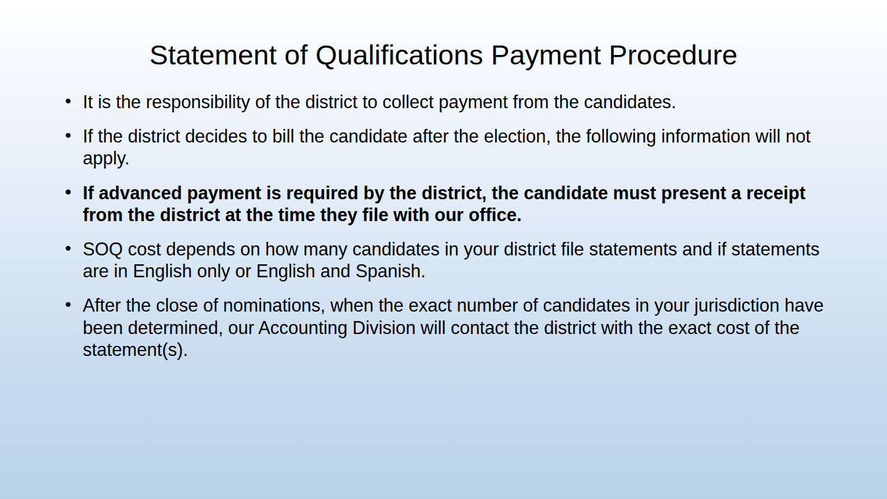Statement of Qualifications Payment Procedure
It is the responsibility of the district to collect payment from the candidates.
If the district decides to bill the candidate after the election, the following information will not apply.
If advanced payment is required by the district, the candidate must present a receipt from the district at the time they file with our office.
SOQ cost depends on how many candidates in your district file statements and if statements are in English only or English and Spanish.
After the close of nominations, when the exact number of candidates in your jurisdiction have been determined, our Accounting Division will contact the district with the exact cost of the statement(s).